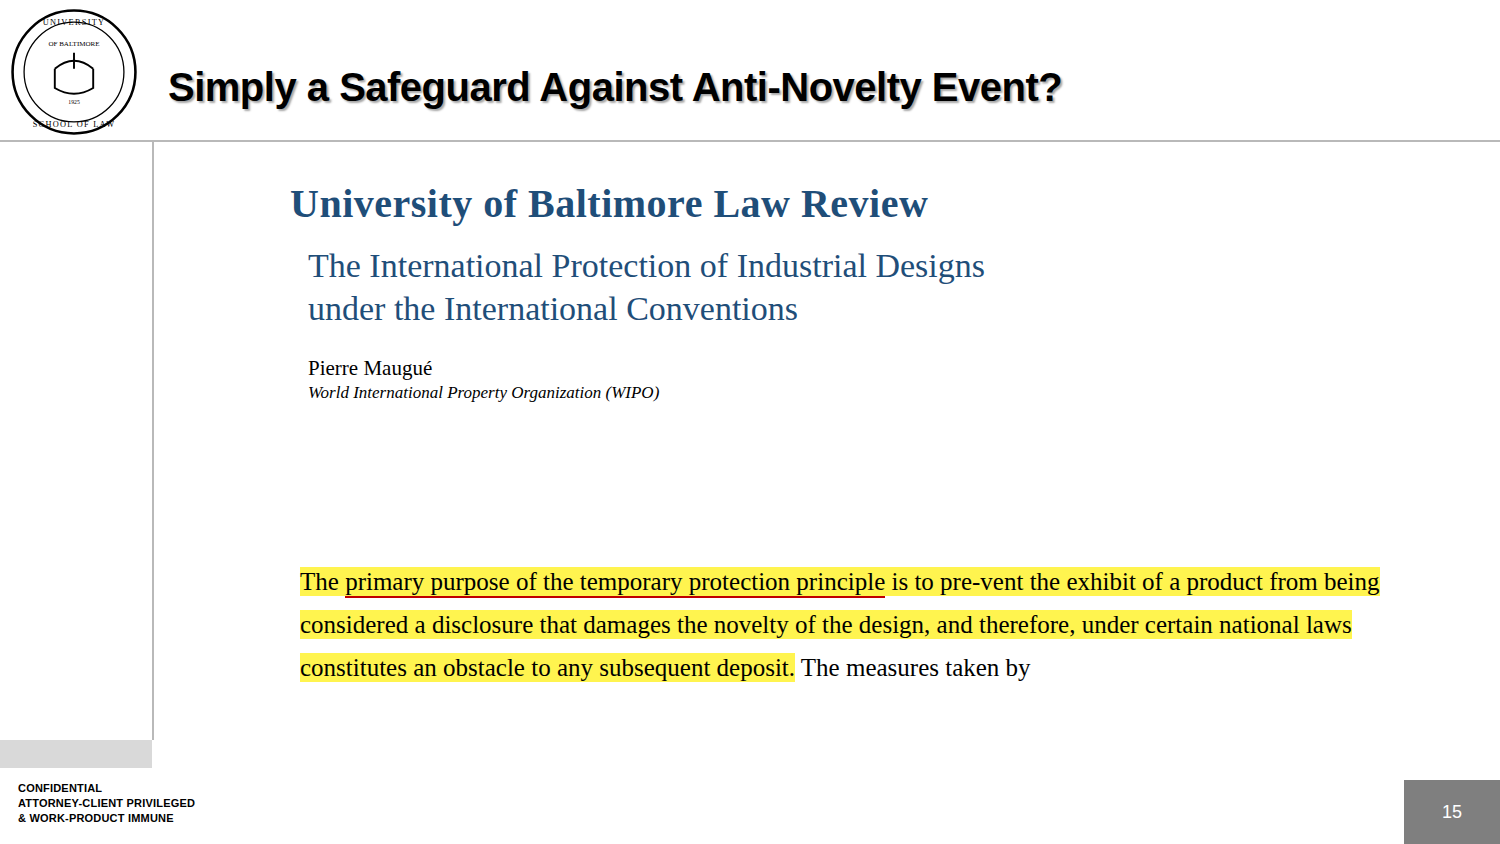Simply a Safeguard Against Anti-Novelty Event?
University of Baltimore Law Review
The International Protection of Industrial Designs
under the International Conventions
Pierre Maugué
World International Property Organization (WIPO)
The primary purpose of the temporary protection principle is to pre-vent the exhibit of a product from being considered a disclosure that damages the novelty of the design, and therefore, under certain national laws constitutes an obstacle to any subsequent deposit. The measures taken by
CONFIDENTIAL
ATTORNEY-CLIENT PRIVILEGED
& WORK-PRODUCT IMMUNE
15